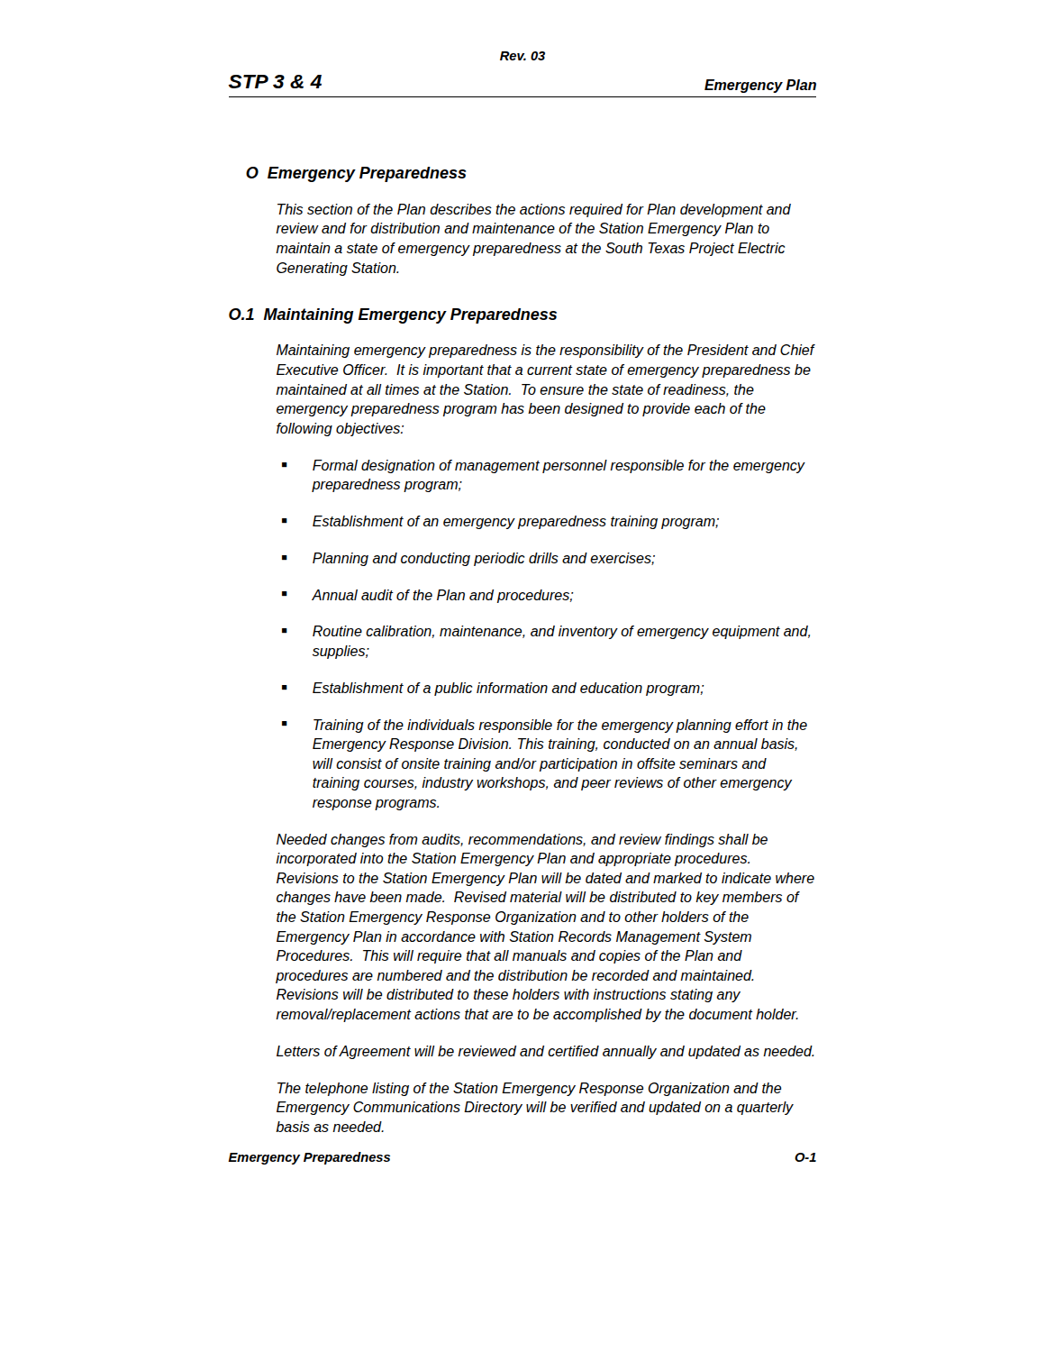Rev. 03
STP 3 & 4
Emergency Plan
O Emergency Preparedness
This section of the Plan describes the actions required for Plan development and review and for distribution and maintenance of the Station Emergency Plan to maintain a state of emergency preparedness at the South Texas Project Electric Generating Station.
O.1 Maintaining Emergency Preparedness
Maintaining emergency preparedness is the responsibility of the President and Chief Executive Officer. It is important that a current state of emergency preparedness be maintained at all times at the Station. To ensure the state of readiness, the emergency preparedness program has been designed to provide each of the following objectives:
Formal designation of management personnel responsible for the emergency preparedness program;
Establishment of an emergency preparedness training program;
Planning and conducting periodic drills and exercises;
Annual audit of the Plan and procedures;
Routine calibration, maintenance, and inventory of emergency equipment and, supplies;
Establishment of a public information and education program;
Training of the individuals responsible for the emergency planning effort in the Emergency Response Division. This training, conducted on an annual basis, will consist of onsite training and/or participation in offsite seminars and training courses, industry workshops, and peer reviews of other emergency response programs.
Needed changes from audits, recommendations, and review findings shall be incorporated into the Station Emergency Plan and appropriate procedures. Revisions to the Station Emergency Plan will be dated and marked to indicate where changes have been made. Revised material will be distributed to key members of the Station Emergency Response Organization and to other holders of the Emergency Plan in accordance with Station Records Management System Procedures. This will require that all manuals and copies of the Plan and procedures are numbered and the distribution be recorded and maintained. Revisions will be distributed to these holders with instructions stating any removal/replacement actions that are to be accomplished by the document holder.
Letters of Agreement will be reviewed and certified annually and updated as needed.
The telephone listing of the Station Emergency Response Organization and the Emergency Communications Directory will be verified and updated on a quarterly basis as needed.
Emergency Preparedness
O-1